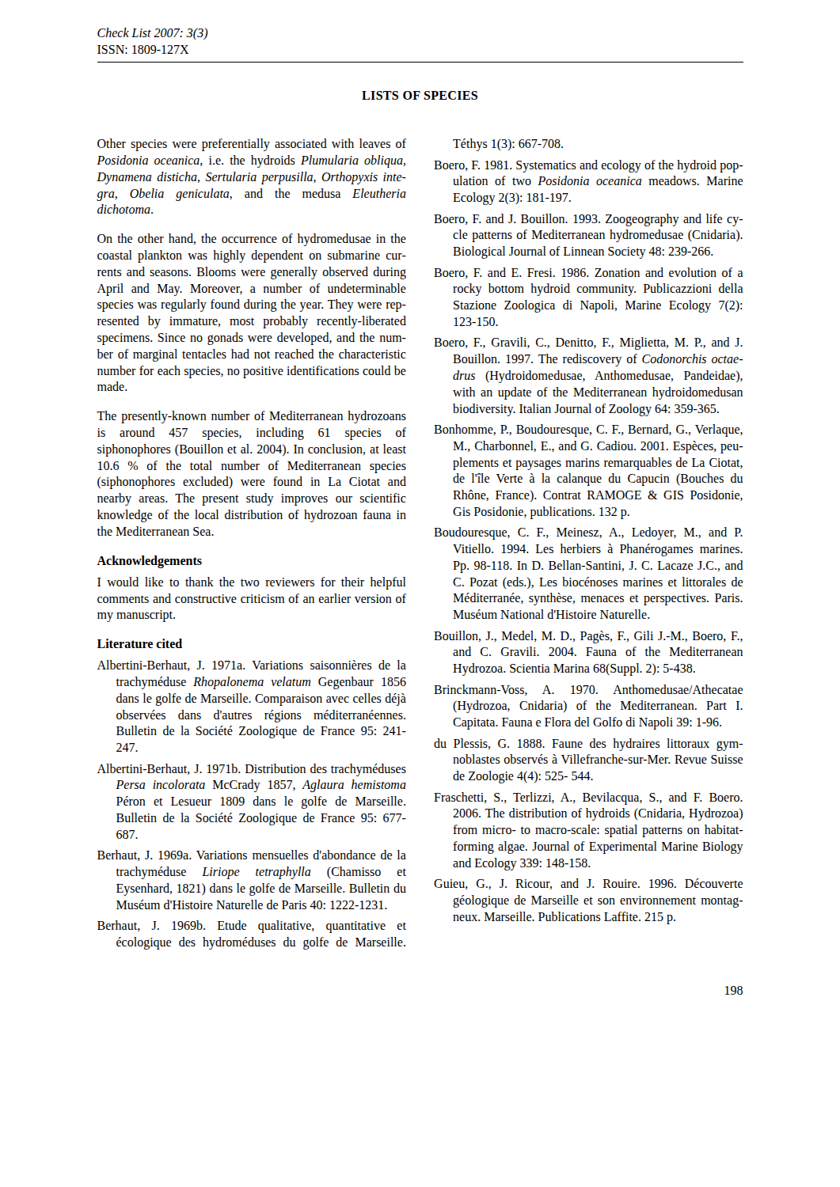Check List 2007: 3(3) ISSN: 1809-127X
LISTS OF SPECIES
Other species were preferentially associated with leaves of Posidonia oceanica, i.e. the hydroids Plumularia obliqua, Dynamena disticha, Sertularia perpusilla, Orthopyxis integra, Obelia geniculata, and the medusa Eleutheria dichotoma.
On the other hand, the occurrence of hydromedusae in the coastal plankton was highly dependent on submarine currents and seasons. Blooms were generally observed during April and May. Moreover, a number of undeterminable species was regularly found during the year. They were represented by immature, most probably recently-liberated specimens. Since no gonads were developed, and the number of marginal tentacles had not reached the characteristic number for each species, no positive identifications could be made.
The presently-known number of Mediterranean hydrozoans is around 457 species, including 61 species of siphonophores (Bouillon et al. 2004). In conclusion, at least 10.6 % of the total number of Mediterranean species (siphonophores excluded) were found in La Ciotat and nearby areas. The present study improves our scientific knowledge of the local distribution of hydrozoan fauna in the Mediterranean Sea.
Acknowledgements
I would like to thank the two reviewers for their helpful comments and constructive criticism of an earlier version of my manuscript.
Literature cited
Albertini-Berhaut, J. 1971a. Variations saisonnières de la trachyméduse Rhopalonema velatum Gegenbaur 1856 dans le golfe de Marseille. Comparaison avec celles déjà observées dans d'autres régions méditerranéennes. Bulletin de la Société Zoologique de France 95: 241-247.
Albertini-Berhaut, J. 1971b. Distribution des trachyméduses Persa incolorata McCrady 1857, Aglaura hemistoma Péron et Lesueur 1809 dans le golfe de Marseille. Bulletin de la Société Zoologique de France 95: 677-687.
Berhaut, J. 1969a. Variations mensuelles d'abondance de la trachyméduse Liriope tetraphylla (Chamisso et Eysenhard, 1821) dans le golfe de Marseille. Bulletin du Muséum d'Histoire Naturelle de Paris 40: 1222-1231.
Berhaut, J. 1969b. Etude qualitative, quantitative et écologique des hydroméduses du golfe de Marseille. Téthys 1(3): 667-708.
Boero, F. 1981. Systematics and ecology of the hydroid population of two Posidonia oceanica meadows. Marine Ecology 2(3): 181-197.
Boero, F. and J. Bouillon. 1993. Zoogeography and life cycle patterns of Mediterranean hydromedusae (Cnidaria). Biological Journal of Linnean Society 48: 239-266.
Boero, F. and E. Fresi. 1986. Zonation and evolution of a rocky bottom hydroid community. Publicazzioni della Stazione Zoologica di Napoli, Marine Ecology 7(2): 123-150.
Boero, F., Gravili, C., Denitto, F., Miglietta, M. P., and J. Bouillon. 1997. The rediscovery of Codonorchis octaedrus (Hydroidomedusae, Anthomedusae, Pandeidae), with an update of the Mediterranean hydroidomedusan biodiversity. Italian Journal of Zoology 64: 359-365.
Bonhomme, P., Boudouresque, C. F., Bernard, G., Verlaque, M., Charbonnel, E., and G. Cadiou. 2001. Espèces, peuplements et paysages marins remarquables de La Ciotat, de l'île Verte à la calanque du Capucin (Bouches du Rhône, France). Contrat RAMOGE & GIS Posidonie, Gis Posidonie, publications. 132 p.
Boudouresque, C. F., Meinesz, A., Ledoyer, M., and P. Vitiello. 1994. Les herbiers à Phanérogames marines. Pp. 98-118. In D. Bellan-Santini, J. C. Lacaze J.C., and C. Pozat (eds.), Les biocénoses marines et littorales de Méditerranée, synthèse, menaces et perspectives. Paris. Muséum National d'Histoire Naturelle.
Bouillon, J., Medel, M. D., Pagès, F., Gili J.-M., Boero, F., and C. Gravili. 2004. Fauna of the Mediterranean Hydrozoa. Scientia Marina 68(Suppl. 2): 5-438.
Brinckmann-Voss, A. 1970. Anthomedusae/Athecatae (Hydrozoa, Cnidaria) of the Mediterranean. Part I. Capitata. Fauna e Flora del Golfo di Napoli 39: 1-96.
du Plessis, G. 1888. Faune des hydraires littoraux gymnoblastes observés à Villefranche-sur-Mer. Revue Suisse de Zoologie 4(4): 525- 544.
Fraschetti, S., Terlizzi, A., Bevilacqua, S., and F. Boero. 2006. The distribution of hydroids (Cnidaria, Hydrozoa) from micro- to macro-scale: spatial patterns on habitat-forming algae. Journal of Experimental Marine Biology and Ecology 339: 148-158.
Guieu, G., J. Ricour, and J. Rouire. 1996. Découverte géologique de Marseille et son environnement montagneux. Marseille. Publications Laffite. 215 p.
198